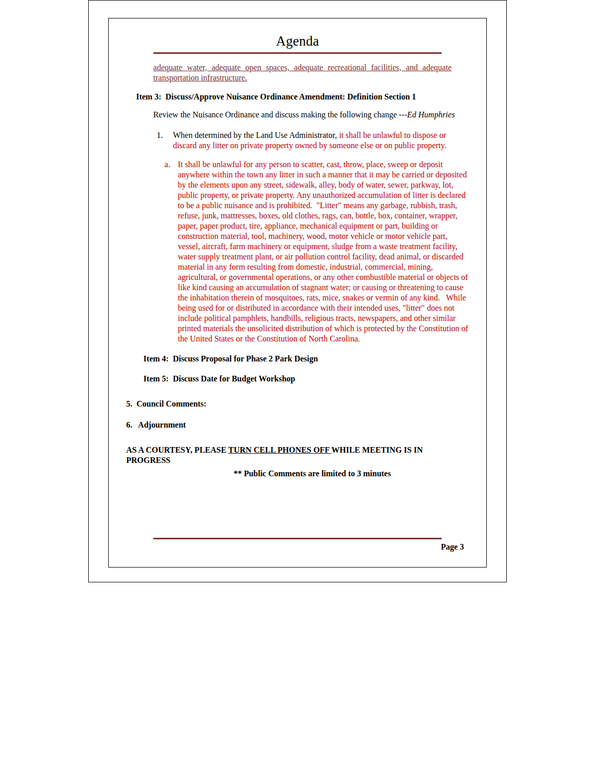Agenda
adequate water, adequate open spaces, adequate recreational facilities, and adequate transportation infrastructure.
Item 3: Discuss/Approve Nuisance Ordinance Amendment: Definition Section 1
Review the Nuisance Ordinance and discuss making the following change ---Ed Humphries
1. When determined by the Land Use Administrator, it shall be unlawful to dispose or discard any litter on private property owned by someone else or on public property.
a. It shall be unlawful for any person to scatter, cast, throw, place, sweep or deposit anywhere within the town any litter in such a manner that it may be carried or deposited by the elements upon any street, sidewalk, alley, body of water, sewer, parkway, lot, public property, or private property. Any unauthorized accumulation of litter is declared to be a public nuisance and is prohibited. "Litter" means any garbage, rubbish, trash, refuse, junk, mattresses, boxes, old clothes, rags, can, bottle, box, container, wrapper, paper, paper product, tire, appliance, mechanical equipment or part, building or construction material, tool, machinery, wood, motor vehicle or motor vehicle part, vessel, aircraft, farm machinery or equipment, sludge from a waste treatment facility, water supply treatment plant, or air pollution control facility, dead animal, or discarded material in any form resulting from domestic, industrial, commercial, mining, agricultural, or governmental operations, or any other combustible material or objects of like kind causing an accumulation of stagnant water; or causing or threatening to cause the inhabitation therein of mosquitoes, rats, mice, snakes or vermin of any kind. While being used for or distributed in accordance with their intended uses, "litter" does not include political pamphlets, handbills, religious tracts, newspapers, and other similar printed materials the unsolicited distribution of which is protected by the Constitution of the United States or the Constitution of North Carolina.
Item 4: Discuss Proposal for Phase 2 Park Design
Item 5: Discuss Date for Budget Workshop
5. Council Comments:
6. Adjournment
AS A COURTESY, PLEASE TURN CELL PHONES OFF WHILE MEETING IS IN PROGRESS
** Public Comments are limited to 3 minutes
Page 3